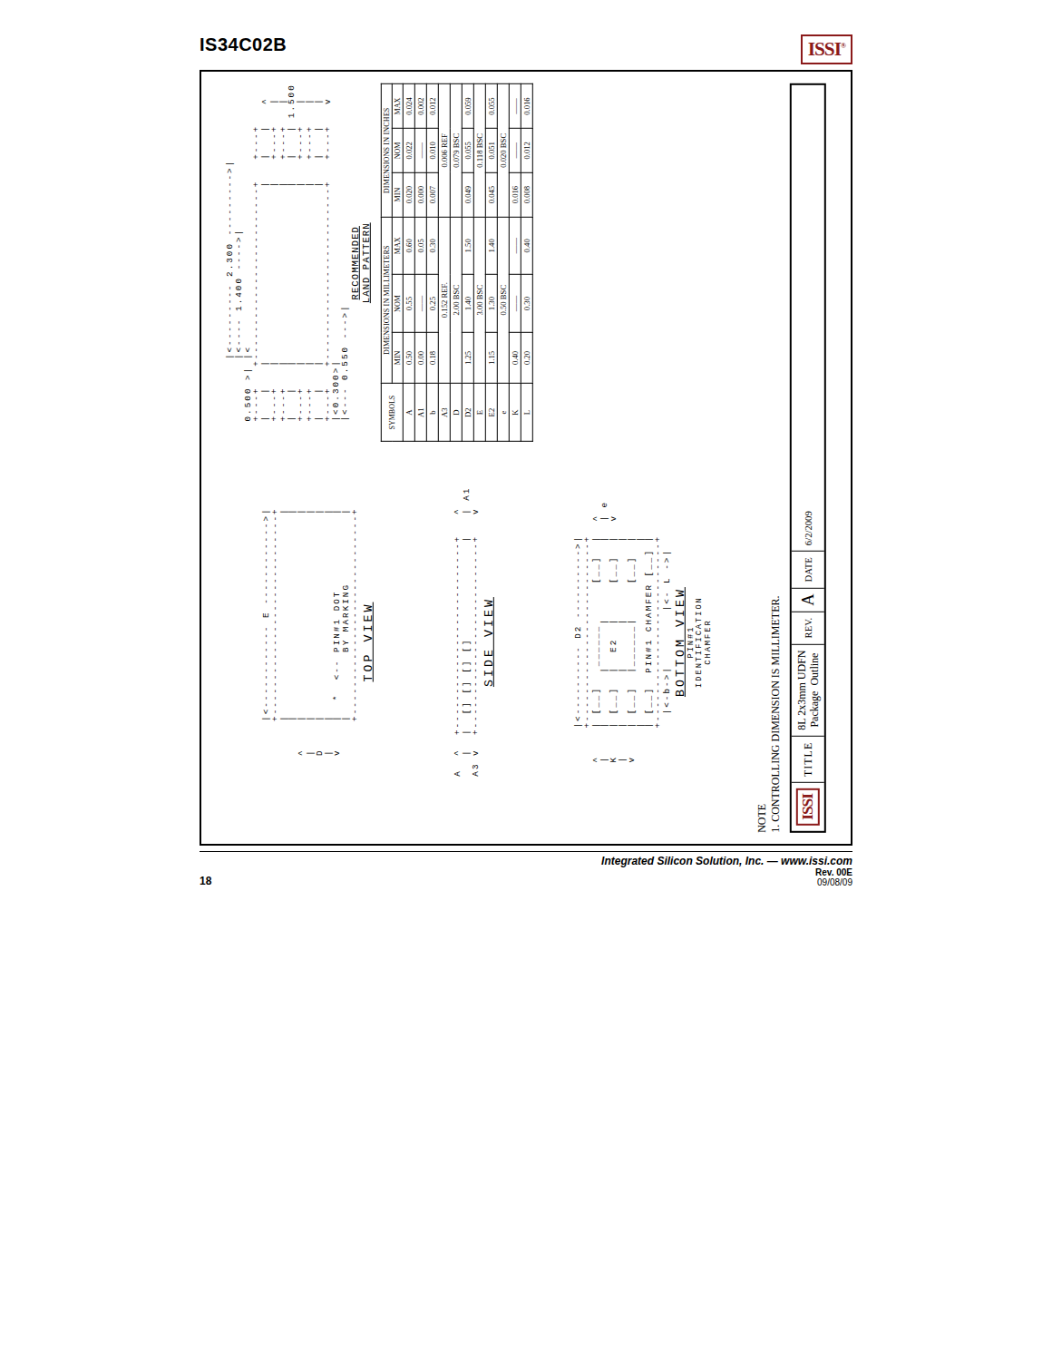IS34C02B
ISSI®
|<------------ E ------------>| +-----------------------------+ | | | | ^ | | | | | D | | | | | v | * <-- PIN#1 DOT | | BY MARKING | +-----------------------------+
TOP VIEW
A ^ +---------------------------+ ^ | | [] [] [] [] | | A1 A3 v +---------------------------+ v
SIDE VIEW
|<---------- D2 ---------->| +--------------------------+ ^ | [__] ______ [__] | ^ | | | | | | e K | [__] | E2 | [__] | v | | | | | v | [__] |______| [__] | | | | [__] PIN#1 CHAMFER [__] | +--------------------------+ |<-b->| |<- L ->|
BOTTOM VIEW
PIN#1 IDENTIFICATION CHAMFER
|<--------- 2.300 --------->| |<---- 1.400 ---->| 0.500 >| |< +---+ +-------------------------+ +---+ | | | | | | ^ +---+ | | +---+ | +---+ | | +---+ | | | | | | | 1.500 +---+ | | +---+ | +---+ | | +---+ | | | | | | | | +---+ +-------------------------+ +---+ v |<0.300>| |<--- 0.550 --->|
RECOMMENDED
LAND PATTERN
| SYMBOLS | DIMENSIONS IN MILLIMETERS | DIMENSIONS IN INCHES |
| --- | --- | --- |
| MIN | NOM | MAX | MIN | NOM | MAX |
| A | 0.50 | 0.55 | 0.60 | 0.020 | 0.022 | 0.024 |
| A1 | 0.00 | —— | 0.05 | 0.000 | —— | 0.002 |
| b | 0.18 | 0.25 | 0.30 | 0.007 | 0.010 | 0.012 |
| A3 | 0.152 REF. | 0.006 REF |
| D | 2.00 BSC | 0.079 BSC |
| D2 | 1.25 | 1.40 | 1.50 | 0.049 | 0.055 | 0.059 |
| E | 3.00 BSC | 0.118 BSC |
| E2 | 1.15 | 1.30 | 1.40 | 0.045 | 0.051 | 0.055 |
| e | 0.50 BSC | 0.020 BSC |
| K | 0.40 | —— | —— | 0.016 | —— | —— |
| L | 0.20 | 0.30 | 0.40 | 0.008 | 0.012 | 0.016 |
NOTE
1. CONTROLLING DIMENSION IS MILLIMETER.
ISSI
TITLE
8L 2x3mm UDFN
Package Outline
REV.
A
DATE
6/2/2009
18
Integrated Silicon Solution, Inc. — www.issi.com
Rev. 00E09/08/09